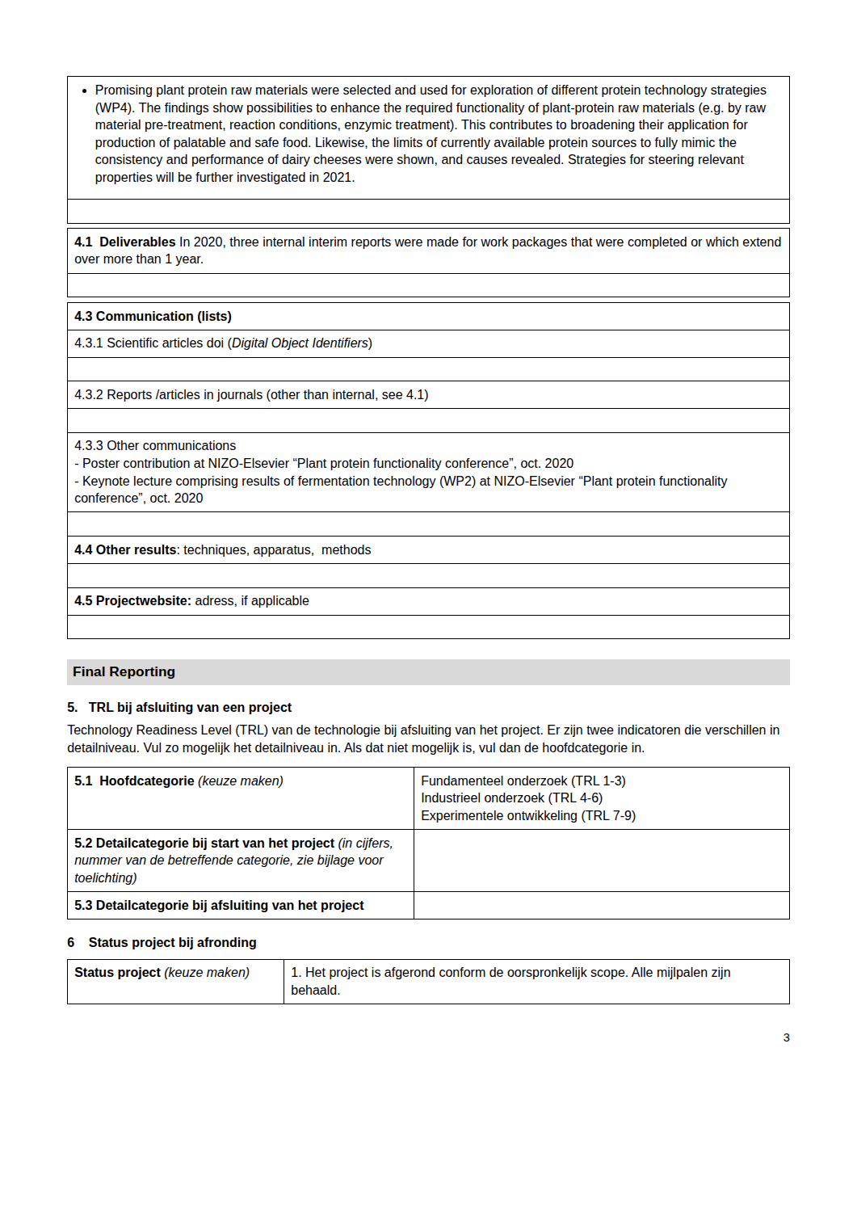| Promising plant protein raw materials were selected and used for exploration of different protein technology strategies (WP4). The findings show possibilities to enhance the required functionality of plant-protein raw materials (e.g. by raw material pre-treatment, reaction conditions, enzymic treatment). This contributes to broadening their application for production of palatable and safe food. Likewise, the limits of currently available protein sources to fully mimic the consistency and performance of dairy cheeses were shown, and causes revealed. Strategies for steering relevant properties will be further investigated in 2021. |
| 4.1 Deliverables In 2020, three internal interim reports were made for work packages that were completed or which extend over more than 1 year. |
| 4.3 Communication (lists) |
| 4.3.1 Scientific articles doi ( Digital Object Identifiers ) |
| 4.3.2 Reports /articles in journals (other than internal, see 4.1) |
| 4.3.3 Other communications - Poster contribution at NIZO-Elsevier “Plant protein functionality conference”, oct. 2020 - Keynote lecture comprising results of fermentation technology (WP2) at NIZO-Elsevier “Plant protein functionality conference”, oct. 2020 |
| 4.4 Other results : techniques, apparatus, methods |
| 4.5 Projectwebsite: adress, if applicable |
Final Reporting
5. TRL bij afsluiting van een project
Technology Readiness Level (TRL) van de technologie bij afsluiting van het project. Er zijn twee indicatoren die verschillen in detailniveau. Vul zo mogelijk het detailniveau in. Als dat niet mogelijk is, vul dan de hoofdcategorie in.
| 5.1 Hoofdcategorie (keuze maken) | Fundamenteel onderzoek (TRL 1-3) Industrieel onderzoek (TRL 4-6) Experimentele ontwikkeling (TRL 7-9) |
| 5.2 Detailcategorie bij start van het project (in cijfers, nummer van de betreffende categorie, zie bijlage voor toelichting) | |
| 5.3 Detailcategorie bij afsluiting van het project | |
6 Status project bij afronding
| Status project (keuze maken) | 1. Het project is afgerond conform de oorspronkelijk scope. Alle mijlpalen zijn behaald. |
3